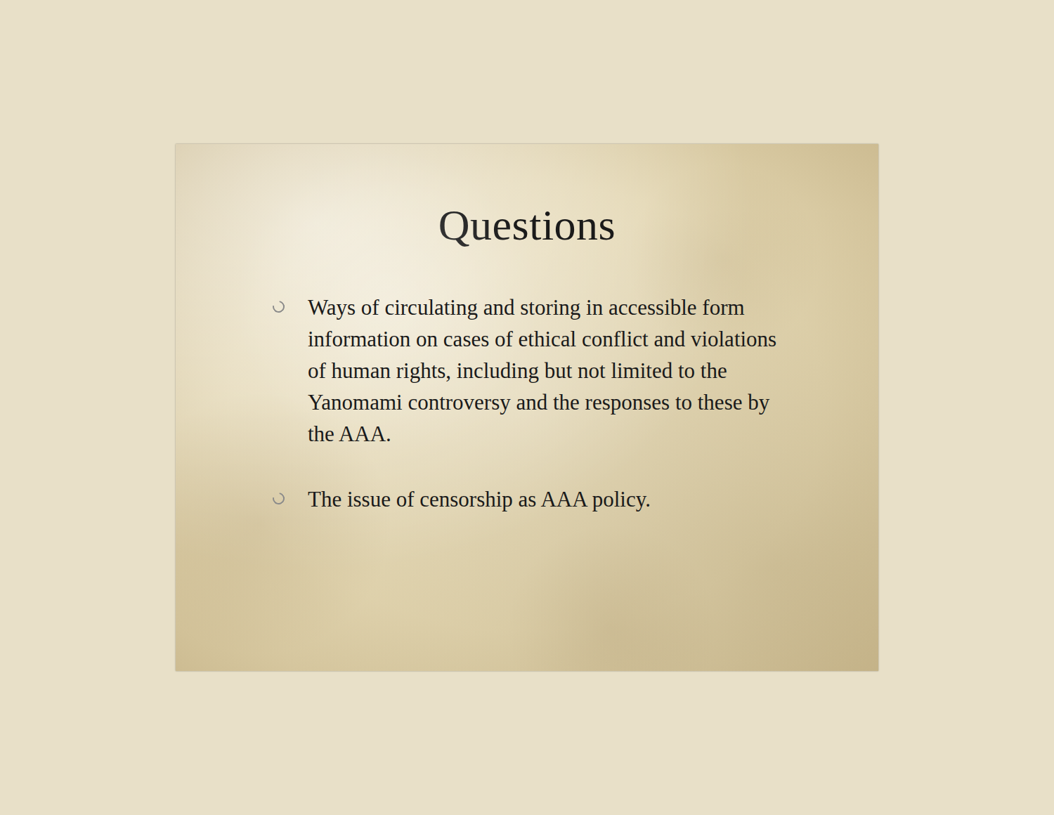Questions
Ways of circulating and storing in accessible form information on cases of ethical conflict and violations of human rights, including but not limited to the Yanomami controversy and the responses to these by the AAA.
The issue of censorship as AAA policy.